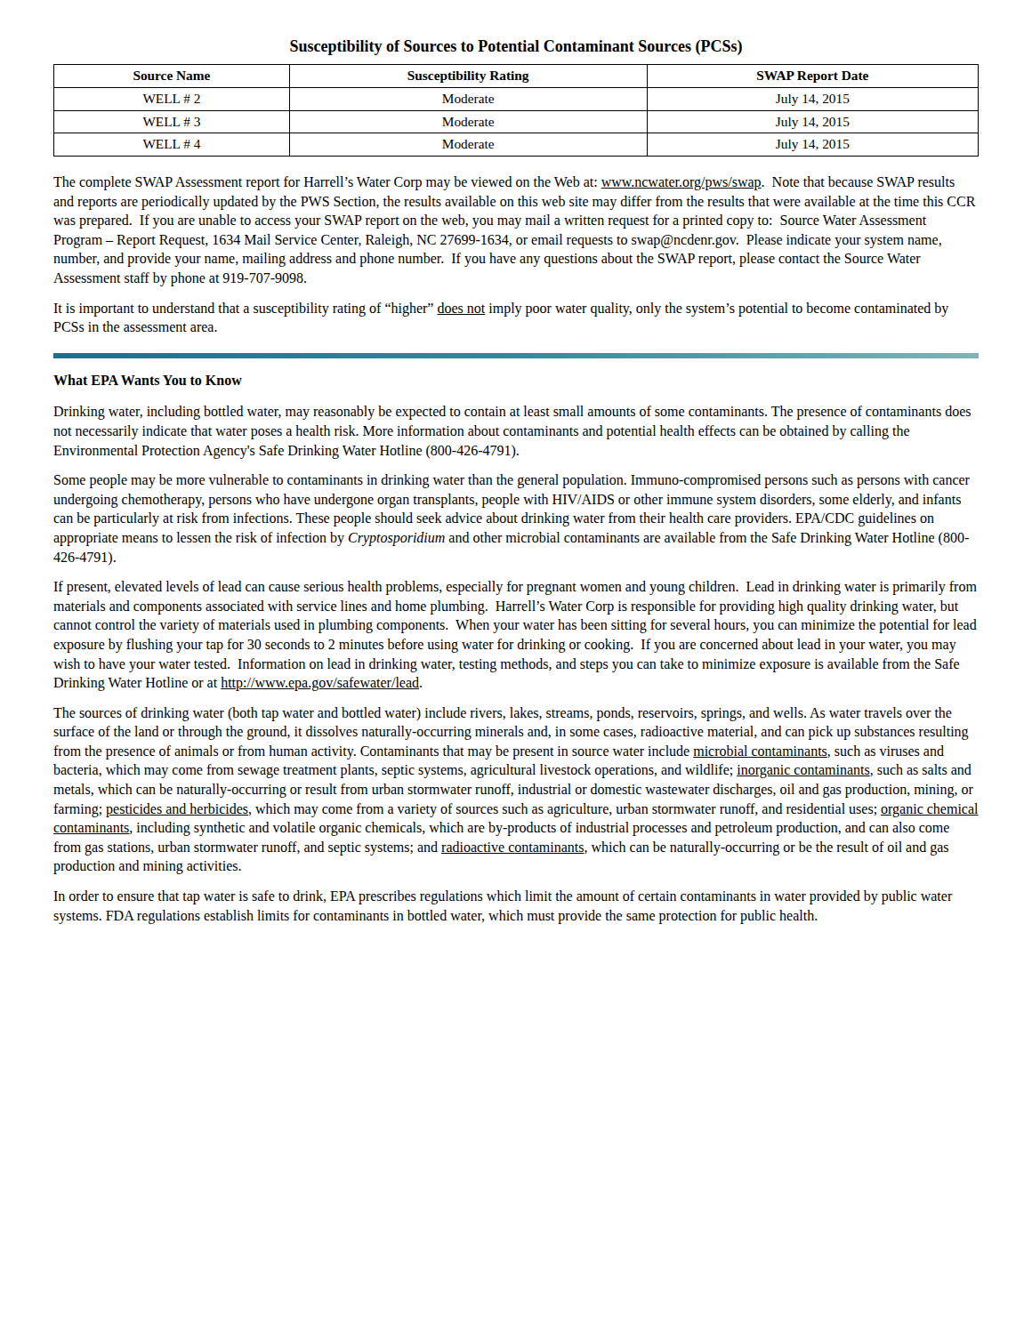Susceptibility of Sources to Potential Contaminant Sources (PCSs)
| Source Name | Susceptibility Rating | SWAP Report Date |
| --- | --- | --- |
| WELL # 2 | Moderate | July 14, 2015 |
| WELL # 3 | Moderate | July 14, 2015 |
| WELL # 4 | Moderate | July 14, 2015 |
The complete SWAP Assessment report for Harrell’s Water Corp may be viewed on the Web at: www.ncwater.org/pws/swap. Note that because SWAP results and reports are periodically updated by the PWS Section, the results available on this web site may differ from the results that were available at the time this CCR was prepared. If you are unable to access your SWAP report on the web, you may mail a written request for a printed copy to: Source Water Assessment Program – Report Request, 1634 Mail Service Center, Raleigh, NC 27699-1634, or email requests to swap@ncdenr.gov. Please indicate your system name, number, and provide your name, mailing address and phone number. If you have any questions about the SWAP report, please contact the Source Water Assessment staff by phone at 919-707-9098.
It is important to understand that a susceptibility rating of “higher” does not imply poor water quality, only the system’s potential to become contaminated by PCSs in the assessment area.
What EPA Wants You to Know
Drinking water, including bottled water, may reasonably be expected to contain at least small amounts of some contaminants. The presence of contaminants does not necessarily indicate that water poses a health risk. More information about contaminants and potential health effects can be obtained by calling the Environmental Protection Agency's Safe Drinking Water Hotline (800-426-4791).
Some people may be more vulnerable to contaminants in drinking water than the general population. Immuno-compromised persons such as persons with cancer undergoing chemotherapy, persons who have undergone organ transplants, people with HIV/AIDS or other immune system disorders, some elderly, and infants can be particularly at risk from infections. These people should seek advice about drinking water from their health care providers. EPA/CDC guidelines on appropriate means to lessen the risk of infection by Cryptosporidium and other microbial contaminants are available from the Safe Drinking Water Hotline (800-426-4791).
If present, elevated levels of lead can cause serious health problems, especially for pregnant women and young children. Lead in drinking water is primarily from materials and components associated with service lines and home plumbing. Harrell’s Water Corp is responsible for providing high quality drinking water, but cannot control the variety of materials used in plumbing components. When your water has been sitting for several hours, you can minimize the potential for lead exposure by flushing your tap for 30 seconds to 2 minutes before using water for drinking or cooking. If you are concerned about lead in your water, you may wish to have your water tested. Information on lead in drinking water, testing methods, and steps you can take to minimize exposure is available from the Safe Drinking Water Hotline or at http://www.epa.gov/safewater/lead.
The sources of drinking water (both tap water and bottled water) include rivers, lakes, streams, ponds, reservoirs, springs, and wells. As water travels over the surface of the land or through the ground, it dissolves naturally-occurring minerals and, in some cases, radioactive material, and can pick up substances resulting from the presence of animals or from human activity. Contaminants that may be present in source water include microbial contaminants, such as viruses and bacteria, which may come from sewage treatment plants, septic systems, agricultural livestock operations, and wildlife; inorganic contaminants, such as salts and metals, which can be naturally-occurring or result from urban stormwater runoff, industrial or domestic wastewater discharges, oil and gas production, mining, or farming; pesticides and herbicides, which may come from a variety of sources such as agriculture, urban stormwater runoff, and residential uses; organic chemical contaminants, including synthetic and volatile organic chemicals, which are by-products of industrial processes and petroleum production, and can also come from gas stations, urban stormwater runoff, and septic systems; and radioactive contaminants, which can be naturally-occurring or be the result of oil and gas production and mining activities.
In order to ensure that tap water is safe to drink, EPA prescribes regulations which limit the amount of certain contaminants in water provided by public water systems. FDA regulations establish limits for contaminants in bottled water, which must provide the same protection for public health.